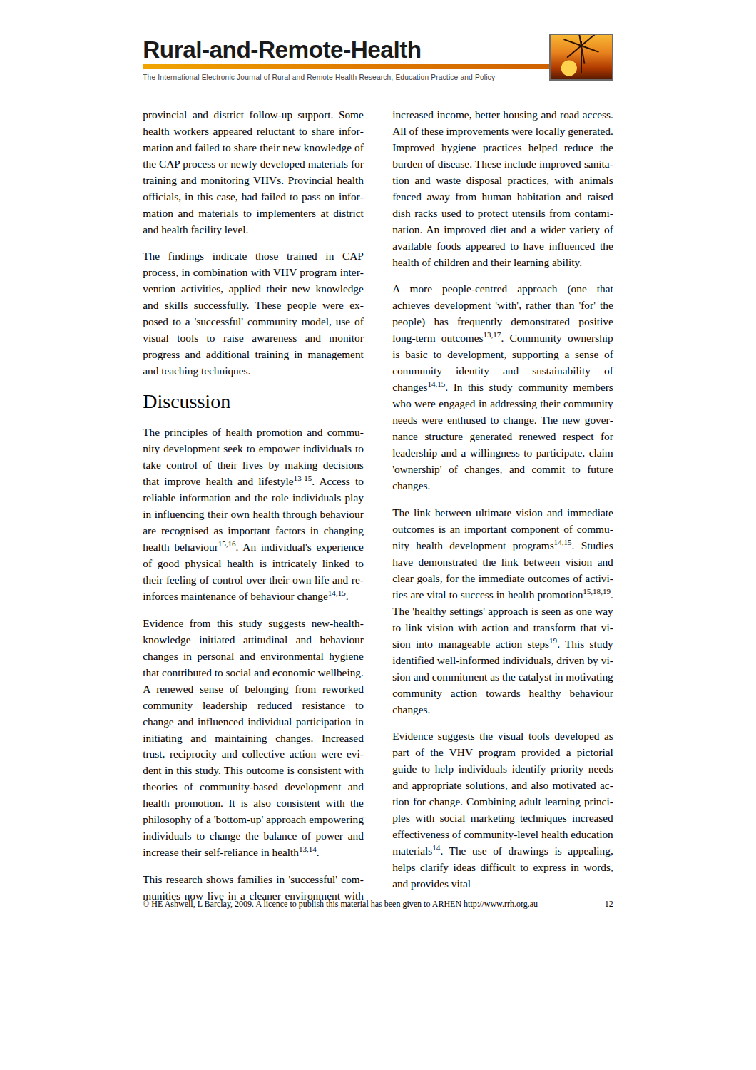Rural-and-Remote-Health
The International Electronic Journal of Rural and Remote Health Research, Education Practice and Policy
provincial and district follow-up support. Some health workers appeared reluctant to share information and failed to share their new knowledge of the CAP process or newly developed materials for training and monitoring VHVs. Provincial health officials, in this case, had failed to pass on information and materials to implementers at district and health facility level.
The findings indicate those trained in CAP process, in combination with VHV program intervention activities, applied their new knowledge and skills successfully. These people were exposed to a 'successful' community model, use of visual tools to raise awareness and monitor progress and additional training in management and teaching techniques.
Discussion
The principles of health promotion and community development seek to empower individuals to take control of their lives by making decisions that improve health and lifestyle13-15. Access to reliable information and the role individuals play in influencing their own health through behaviour are recognised as important factors in changing health behaviour15,16. An individual's experience of good physical health is intricately linked to their feeling of control over their own life and reinforces maintenance of behaviour change14,15.
Evidence from this study suggests new-health-knowledge initiated attitudinal and behaviour changes in personal and environmental hygiene that contributed to social and economic wellbeing. A renewed sense of belonging from reworked community leadership reduced resistance to change and influenced individual participation in initiating and maintaining changes. Increased trust, reciprocity and collective action were evident in this study. This outcome is consistent with theories of community-based development and health promotion. It is also consistent with the philosophy of a 'bottom-up' approach empowering individuals to change the balance of power and increase their self-reliance in health13,14.
This research shows families in 'successful' communities now live in a cleaner environment with increased income, better housing and road access. All of these improvements were locally generated. Improved hygiene practices helped reduce the burden of disease. These include improved sanitation and waste disposal practices, with animals fenced away from human habitation and raised dish racks used to protect utensils from contamination. An improved diet and a wider variety of available foods appeared to have influenced the health of children and their learning ability.
A more people-centred approach (one that achieves development 'with', rather than 'for' the people) has frequently demonstrated positive long-term outcomes13,17. Community ownership is basic to development, supporting a sense of community identity and sustainability of changes14,15. In this study community members who were engaged in addressing their community needs were enthused to change. The new governance structure generated renewed respect for leadership and a willingness to participate, claim 'ownership' of changes, and commit to future changes.
The link between ultimate vision and immediate outcomes is an important component of community health development programs14,15. Studies have demonstrated the link between vision and clear goals, for the immediate outcomes of activities are vital to success in health promotion15,18,19. The 'healthy settings' approach is seen as one way to link vision with action and transform that vision into manageable action steps19. This study identified well-informed individuals, driven by vision and commitment as the catalyst in motivating community action towards healthy behaviour changes.
Evidence suggests the visual tools developed as part of the VHV program provided a pictorial guide to help individuals identify priority needs and appropriate solutions, and also motivated action for change. Combining adult learning principles with social marketing techniques increased effectiveness of community-level health education materials14. The use of drawings is appealing, helps clarify ideas difficult to express in words, and provides vital
© HE Ashwell, L Barclay, 2009. A licence to publish this material has been given to ARHEN http://www.rrh.org.au
12